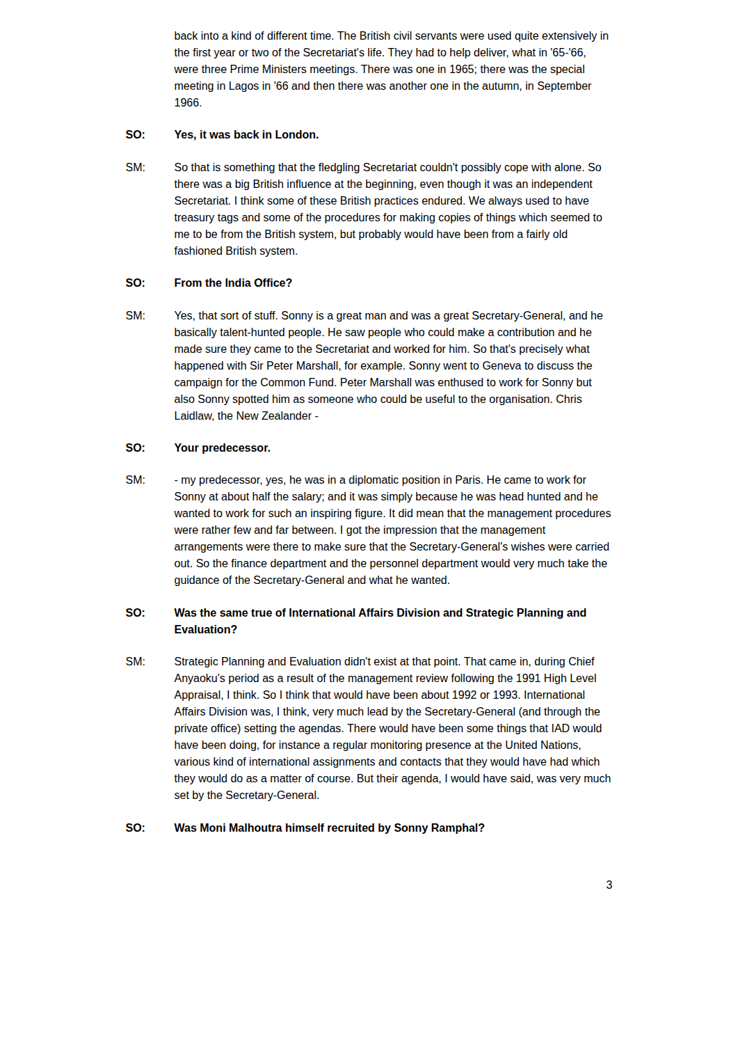back into a kind of different time. The British civil servants were used quite extensively in the first year or two of the Secretariat's life. They had to help deliver, what in '65-'66, were three Prime Ministers meetings. There was one in 1965; there was the special meeting in Lagos in '66 and then there was another one in the autumn, in September 1966.
SO:
Yes, it was back in London.
SM:
So that is something that the fledgling Secretariat couldn't possibly cope with alone. So there was a big British influence at the beginning, even though it was an independent Secretariat. I think some of these British practices endured. We always used to have treasury tags and some of the procedures for making copies of things which seemed to me to be from the British system, but probably would have been from a fairly old fashioned British system.
SO:
From the India Office?
SM:
Yes, that sort of stuff. Sonny is a great man and was a great Secretary-General, and he basically talent-hunted people. He saw people who could make a contribution and he made sure they came to the Secretariat and worked for him. So that's precisely what happened with Sir Peter Marshall, for example. Sonny went to Geneva to discuss the campaign for the Common Fund. Peter Marshall was enthused to work for Sonny but also Sonny spotted him as someone who could be useful to the organisation. Chris Laidlaw, the New Zealander -
SO:
Your predecessor.
SM:
- my predecessor, yes, he was in a diplomatic position in Paris. He came to work for Sonny at about half the salary; and it was simply because he was head hunted and he wanted to work for such an inspiring figure. It did mean that the management procedures were rather few and far between. I got the impression that the management arrangements were there to make sure that the Secretary-General's wishes were carried out. So the finance department and the personnel department would very much take the guidance of the Secretary-General and what he wanted.
SO:
Was the same true of International Affairs Division and Strategic Planning and Evaluation?
SM:
Strategic Planning and Evaluation didn't exist at that point. That came in, during Chief Anyaoku's period as a result of the management review following the 1991 High Level Appraisal, I think. So I think that would have been about 1992 or 1993. International Affairs Division was, I think, very much lead by the Secretary-General (and through the private office) setting the agendas. There would have been some things that IAD would have been doing, for instance a regular monitoring presence at the United Nations, various kind of international assignments and contacts that they would have had which they would do as a matter of course. But their agenda, I would have said, was very much set by the Secretary-General.
SO:
Was Moni Malhoutra himself recruited by Sonny Ramphal?
3